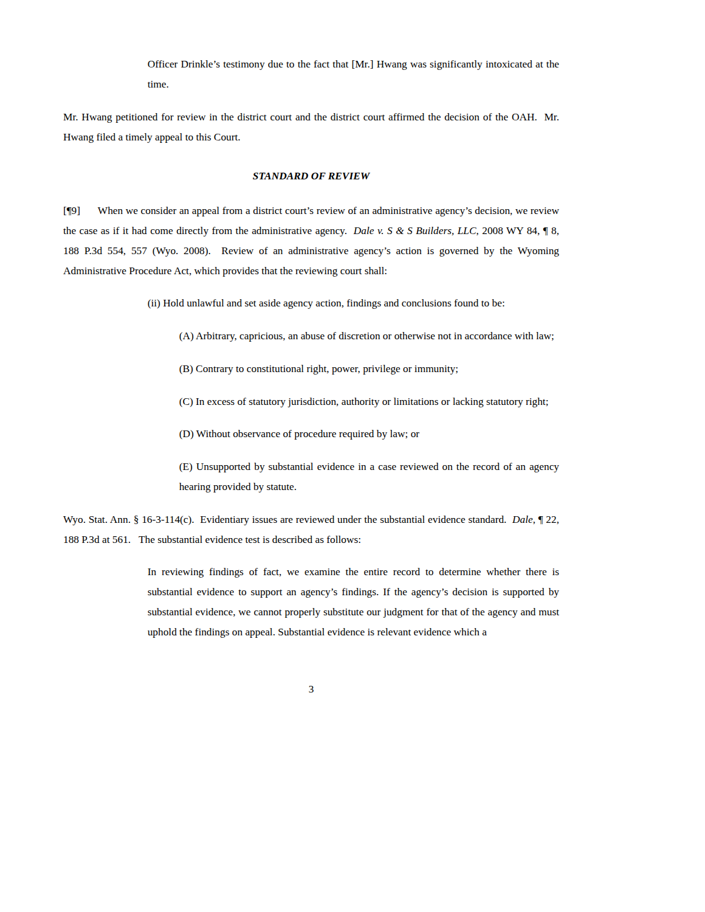Officer Drinkle’s testimony due to the fact that [Mr.] Hwang was significantly intoxicated at the time.
Mr. Hwang petitioned for review in the district court and the district court affirmed the decision of the OAH. Mr. Hwang filed a timely appeal to this Court.
STANDARD OF REVIEW
[¶9] When we consider an appeal from a district court’s review of an administrative agency’s decision, we review the case as if it had come directly from the administrative agency. Dale v. S & S Builders, LLC, 2008 WY 84, ¶ 8, 188 P.3d 554, 557 (Wyo. 2008). Review of an administrative agency’s action is governed by the Wyoming Administrative Procedure Act, which provides that the reviewing court shall:
(ii) Hold unlawful and set aside agency action, findings and conclusions found to be:
(A) Arbitrary, capricious, an abuse of discretion or otherwise not in accordance with law;
(B) Contrary to constitutional right, power, privilege or immunity;
(C) In excess of statutory jurisdiction, authority or limitations or lacking statutory right;
(D) Without observance of procedure required by law; or
(E) Unsupported by substantial evidence in a case reviewed on the record of an agency hearing provided by statute.
Wyo. Stat. Ann. § 16-3-114(c). Evidentiary issues are reviewed under the substantial evidence standard. Dale, ¶ 22, 188 P.3d at 561. The substantial evidence test is described as follows:
In reviewing findings of fact, we examine the entire record to determine whether there is substantial evidence to support an agency’s findings. If the agency’s decision is supported by substantial evidence, we cannot properly substitute our judgment for that of the agency and must uphold the findings on appeal. Substantial evidence is relevant evidence which a
3